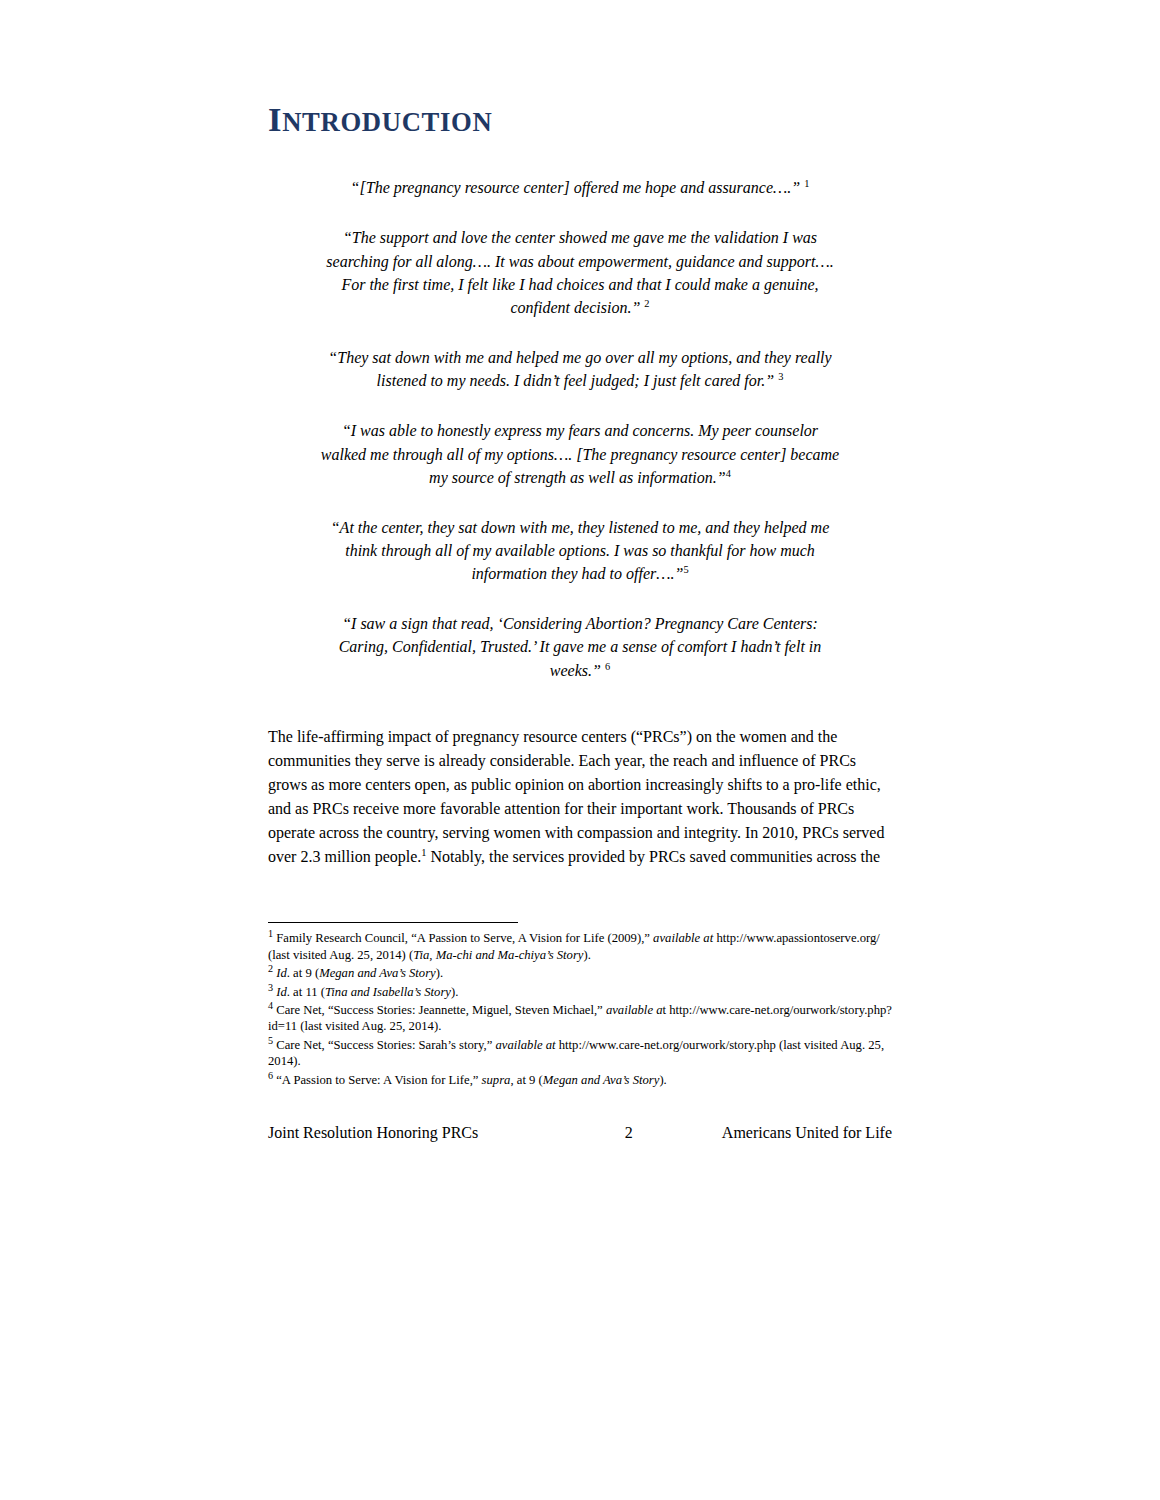INTRODUCTION
“[The pregnancy resource center] offered me hope and assurance….” 1
“The support and love the center showed me gave me the validation I was searching for all along…. It was about empowerment, guidance and support…. For the first time, I felt like I had choices and that I could make a genuine, confident decision.” 2
“They sat down with me and helped me go over all my options, and they really listened to my needs. I didn’t feel judged; I just felt cared for.” 3
“I was able to honestly express my fears and concerns. My peer counselor walked me through all of my options…. [The pregnancy resource center] became my source of strength as well as information.”4
“At the center, they sat down with me, they listened to me, and they helped me think through all of my available options. I was so thankful for how much information they had to offer….”5
“I saw a sign that read, ‘Considering Abortion? Pregnancy Care Centers: Caring, Confidential, Trusted.’ It gave me a sense of comfort I hadn’t felt in weeks.” 6
The life-affirming impact of pregnancy resource centers (“PRCs”) on the women and the communities they serve is already considerable. Each year, the reach and influence of PRCs grows as more centers open, as public opinion on abortion increasingly shifts to a pro-life ethic, and as PRCs receive more favorable attention for their important work. Thousands of PRCs operate across the country, serving women with compassion and integrity. In 2010, PRCs served over 2.3 million people.1 Notably, the services provided by PRCs saved communities across the
1 Family Research Council, “A Passion to Serve, A Vision for Life (2009),” available at http://www.apassiontoserve.org/ (last visited Aug. 25, 2014) (Tia, Ma-chi and Ma-chiya’s Story).
2 Id. at 9 (Megan and Ava’s Story).
3 Id. at 11 (Tina and Isabella’s Story).
4 Care Net, “Success Stories: Jeannette, Miguel, Steven Michael,” available at http://www.care-net.org/ourwork/story.php?id=11 (last visited Aug. 25, 2014).
5 Care Net, “Success Stories: Sarah’s story,” available at http://www.care-net.org/ourwork/story.php (last visited Aug. 25, 2014).
6 “A Passion to Serve: A Vision for Life,” supra, at 9 (Megan and Ava’s Story).
Joint Resolution Honoring PRCs
2
Americans United for Life